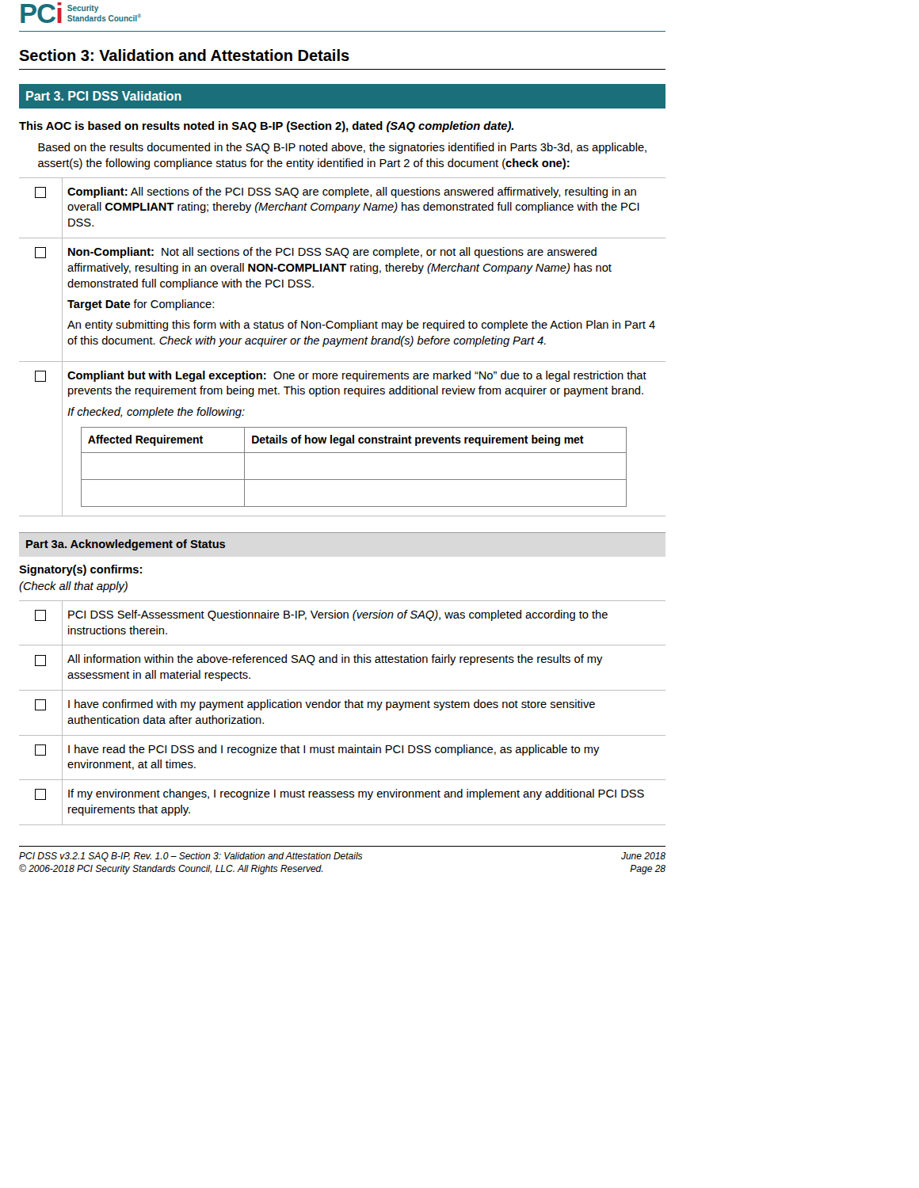PCi Security
Standards Council®
Section 3: Validation and Attestation Details
Part 3. PCI DSS Validation
This AOC is based on results noted in SAQ B-IP (Section 2), dated (SAQ completion date).
Based on the results documented in the SAQ B-IP noted above, the signatories identified in Parts 3b-3d, as applicable, assert(s) the following compliance status for the entity identified in Part 2 of this document (check one):
| | Compliant: All sections of the PCI DSS SAQ are complete, all questions answered affirmatively, resulting in an overall COMPLIANT rating; thereby (Merchant Company Name) has demonstrated full compliance with the PCI DSS. |
| | Non-Compliant: Not all sections of the PCI DSS SAQ are complete, or not all questions are answered affirmatively, resulting in an overall NON-COMPLIANT rating, thereby (Merchant Company Name) has not demonstrated full compliance with the PCI DSS. Target Date for Compliance: An entity submitting this form with a status of Non-Compliant may be required to complete the Action Plan in Part 4 of this document. Check with your acquirer or the payment brand(s) before completing Part 4. |
| | Compliant but with Legal exception: One or more requirements are marked “No” due to a legal restriction that prevents the requirement from being met. This option requires additional review from acquirer or payment brand. If checked, complete the following: / Affected Requirement / Details of how legal constraint prevents requirement being met / / --- / --- / |
Part 3a. Acknowledgement of Status
Signatory(s) confirms:
(Check all that apply)
| | PCI DSS Self-Assessment Questionnaire B-IP, Version (version of SAQ) , was completed according to the instructions therein. |
| | All information within the above-referenced SAQ and in this attestation fairly represents the results of my assessment in all material respects. |
| | I have confirmed with my payment application vendor that my payment system does not store sensitive authentication data after authorization. |
| | I have read the PCI DSS and I recognize that I must maintain PCI DSS compliance, as applicable to my environment, at all times. |
| | If my environment changes, I recognize I must reassess my environment and implement any additional PCI DSS requirements that apply. |
PCI DSS v3.2.1 SAQ B-IP, Rev. 1.0 – Section 3: Validation and Attestation Details
© 2006-2018 PCI Security Standards Council, LLC. All Rights Reserved.
June 2018
Page 28